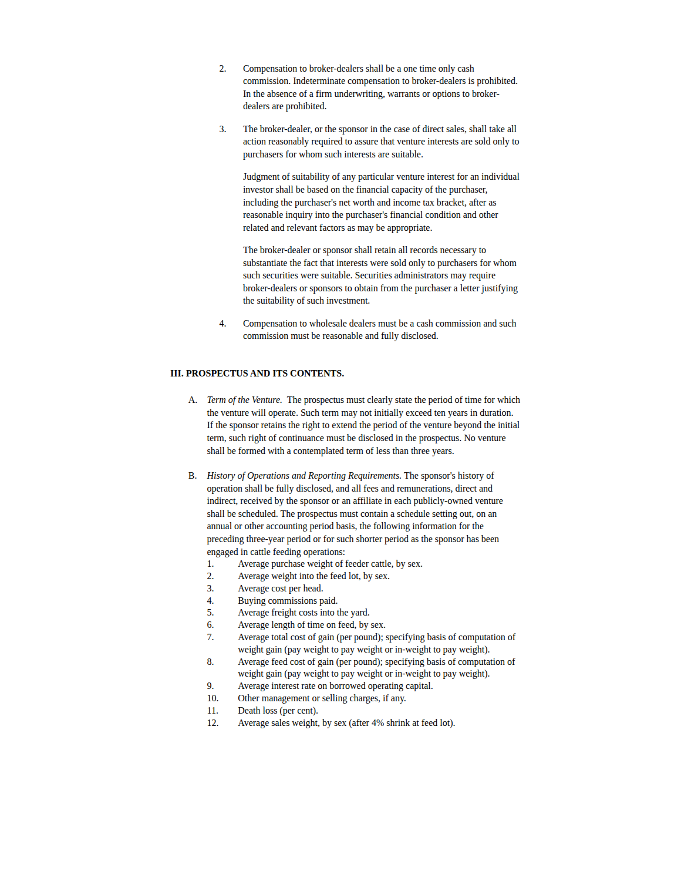2.
Compensation to broker-dealers shall be a one time only cash commission. Indeterminate compensation to broker-dealers is prohibited. In the absence of a firm underwriting, warrants or options to broker-dealers are prohibited.
3.
The broker-dealer, or the sponsor in the case of direct sales, shall take all action reasonably required to assure that venture interests are sold only to purchasers for whom such interests are suitable.
Judgment of suitability of any particular venture interest for an individual investor shall be based on the financial capacity of the purchaser, including the purchaser's net worth and income tax bracket, after as reasonable inquiry into the purchaser's financial condition and other related and relevant factors as may be appropriate.
The broker-dealer or sponsor shall retain all records necessary to substantiate the fact that interests were sold only to purchasers for whom such securities were suitable. Securities administrators may require broker-dealers or sponsors to obtain from the purchaser a letter justifying the suitability of such investment.
4.
Compensation to wholesale dealers must be a cash commission and such commission must be reasonable and fully disclosed.
III. PROSPECTUS AND ITS CONTENTS.
A.
Term of the Venture. The prospectus must clearly state the period of time for which the venture will operate. Such term may not initially exceed ten years in duration. If the sponsor retains the right to extend the period of the venture beyond the initial term, such right of continuance must be disclosed in the prospectus. No venture shall be formed with a contemplated term of less than three years.
B.
History of Operations and Reporting Requirements. The sponsor's history of operation shall be fully disclosed, and all fees and remunerations, direct and indirect, received by the sponsor or an affiliate in each publicly-owned venture shall be scheduled. The prospectus must contain a schedule setting out, on an annual or other accounting period basis, the following information for the preceding three-year period or for such shorter period as the sponsor has been engaged in cattle feeding operations:
1. Average purchase weight of feeder cattle, by sex.
2. Average weight into the feed lot, by sex.
3. Average cost per head.
4. Buying commissions paid.
5. Average freight costs into the yard.
6. Average length of time on feed, by sex.
7. Average total cost of gain (per pound); specifying basis of computation of weight gain (pay weight to pay weight or in-weight to pay weight).
8. Average feed cost of gain (per pound); specifying basis of computation of weight gain (pay weight to pay weight or in-weight to pay weight).
9. Average interest rate on borrowed operating capital.
10. Other management or selling charges, if any.
11. Death loss (per cent).
12. Average sales weight, by sex (after 4% shrink at feed lot).